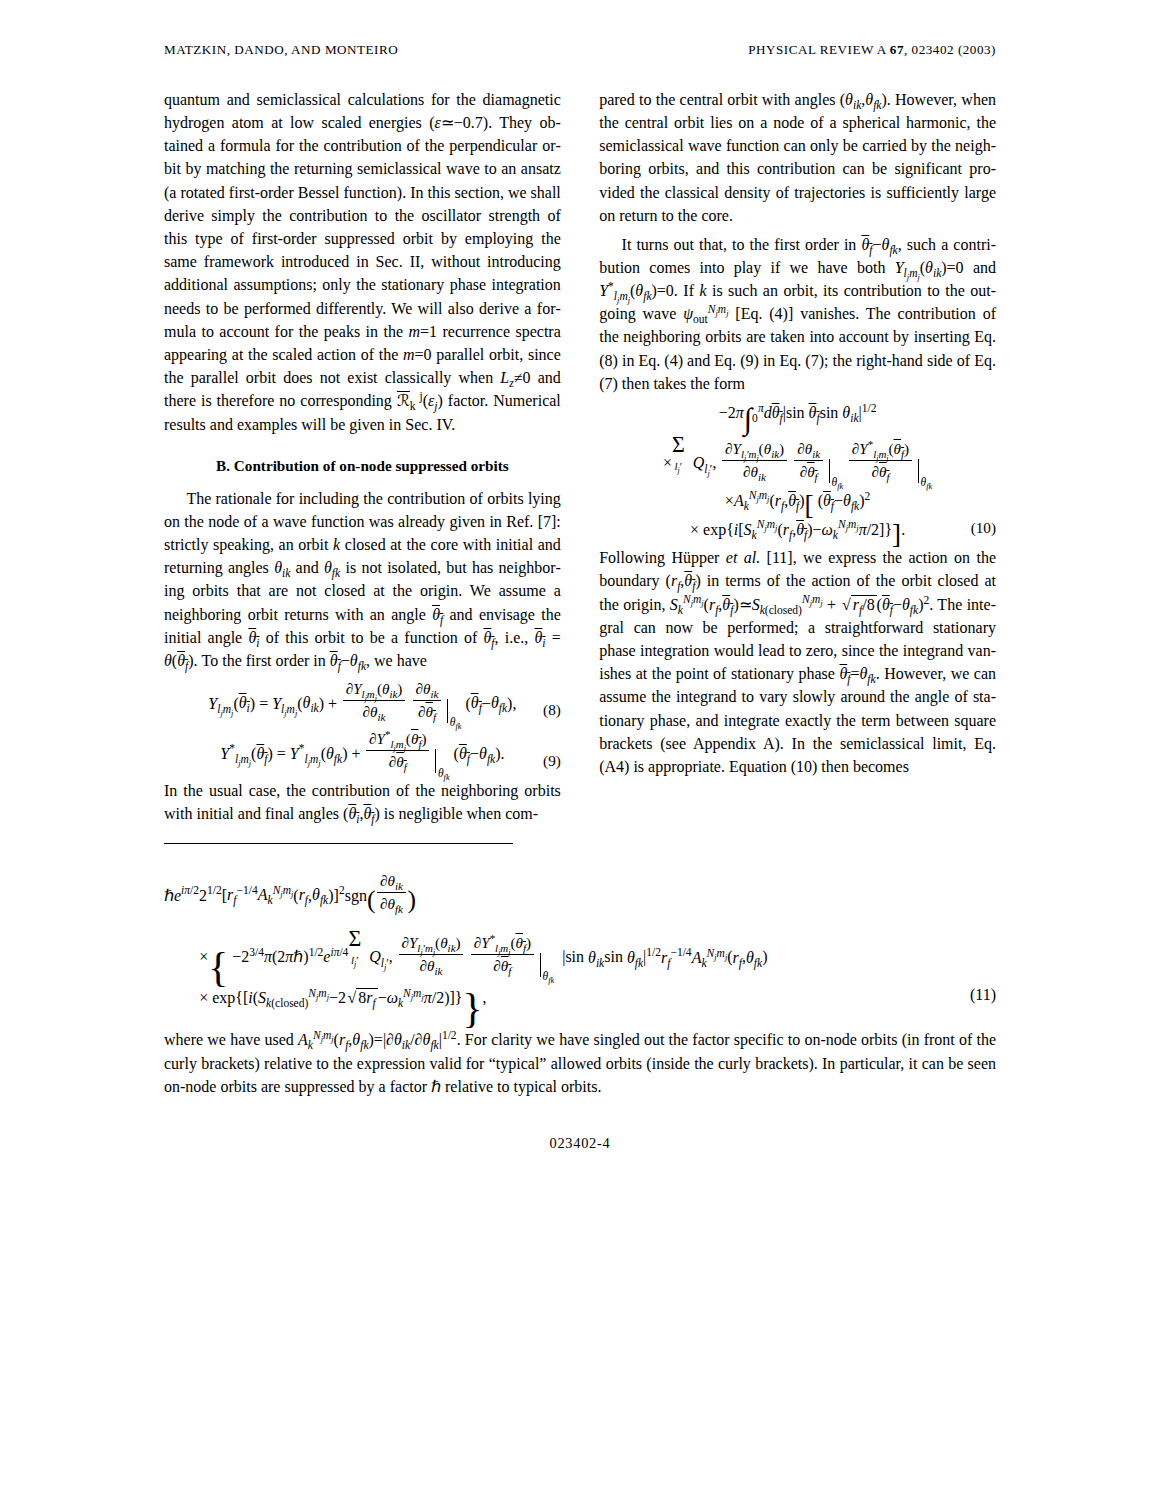Matzkin, Dando, and Monteiro
PHYSICAL REVIEW A 67, 023402 (2003)
quantum and semiclassical calculations for the diamagnetic hydrogen atom at low scaled energies (ε≃−0.7). They obtained a formula for the contribution of the perpendicular orbit by matching the returning semiclassical wave to an ansatz (a rotated first-order Bessel function). In this section, we shall derive simply the contribution to the oscillator strength of this type of first-order suppressed orbit by employing the same framework introduced in Sec. II, without introducing additional assumptions; only the stationary phase integration needs to be performed differently. We will also derive a formula to account for the peaks in the m=1 recurrence spectra appearing at the scaled action of the m=0 parallel orbit, since the parallel orbit does not exist classically when Lz≠0 and there is therefore no corresponding ℛk j(εj) factor. Numerical results and examples will be given in Sec. IV.
B. Contribution of on-node suppressed orbits
The rationale for including the contribution of orbits lying on the node of a wave function was already given in Ref. [7]: strictly speaking, an orbit k closed at the core with initial and returning angles θik and θfk is not isolated, but has neighboring orbits that are not closed at the origin. We assume a neighboring orbit returns with an angle θf and envisage the initial angle θi of this orbit to be a function of θf, i.e., θi = θ(θf). To the first order in θf−θfk, we have
Yljmj(θi) = Yljmj(θik) + ∂Yljmj(θik)∂θik ∂θik∂θf θfk (θf−θfk), (8)
Y*ljmj(θf) = Y*ljmj(θfk) + ∂Y*ljmj(θf)∂θf θfk (θf−θfk). (9)
In the usual case, the contribution of the neighboring orbits with initial and final angles (θi,θf) is negligible when com-
pared to the central orbit with angles (θik,θfk). However, when the central orbit lies on a node of a spherical harmonic, the semiclassical wave function can only be carried by the neighboring orbits, and this contribution can be significant provided the classical density of trajectories is sufficiently large on return to the core.
It turns out that, to the first order in θf−θfk, such a contribution comes into play if we have both Yljmj(θik)=0 and Y*ljmj(θfk)=0. If k is such an orbit, its contribution to the outgoing wave ψoutNjmj [Eq. (4)] vanishes. The contribution of the neighboring orbits are taken into account by inserting Eq. (8) in Eq. (4) and Eq. (9) in Eq. (7); the right-hand side of Eq. (7) then takes the form
−2π∫0πdθf|sin θfsin θik|1/2
×Σlj′ Qlj′, ∂Ylj′mj(θik)∂θik ∂θik∂θf θfk ∂Y*ljmj(θf)∂θf θfk
×AkNjmj(rf,θf)[ (θf−θfk)2
× exp{i[SkNjmj(rf,θf)−ωkNjmjπ/2]}]. (10)
Following Hüpper et al. [11], we express the action on the boundary (rf,θf) in terms of the action of the orbit closed at the origin, SkNjmj(rf,θf)≃Sk(closed)Njmj + rf/8(θf−θfk)2. The integral can now be performed; a straightforward stationary phase integration would lead to zero, since the integrand vanishes at the point of stationary phase θf=θfk. However, we can assume the integrand to vary slowly around the angle of stationary phase, and integrate exactly the term between square brackets (see Appendix A). In the semiclassical limit, Eq. (A4) is appropriate. Equation (10) then becomes
ℏeiπ/221/2[rf−1/4AkNjmj(rf,θfk)]2sgn(∂θik∂θfk)
×{ −23/4π(2πℏ)1/2eiπ/4Σlj′ Qlj′, ∂Ylj′mj(θik)∂θik ∂Y*ljmj(θf)∂θf θfk |sin θiksin θfk|1/2rf−1/4AkNjmj(rf,θfk)
× exp{[i(Sk(closed)Njmj−28rf−ωkNjmjπ/2)]}}, (11)
where we have used AkNjmj(rf,θfk)=|∂θik/∂θfk|1/2. For clarity we have singled out the factor specific to on-node orbits (in front of the curly brackets) relative to the expression valid for “typical” allowed orbits (inside the curly brackets). In particular, it can be seen on-node orbits are suppressed by a factor ℏ relative to typical orbits.
023402-4